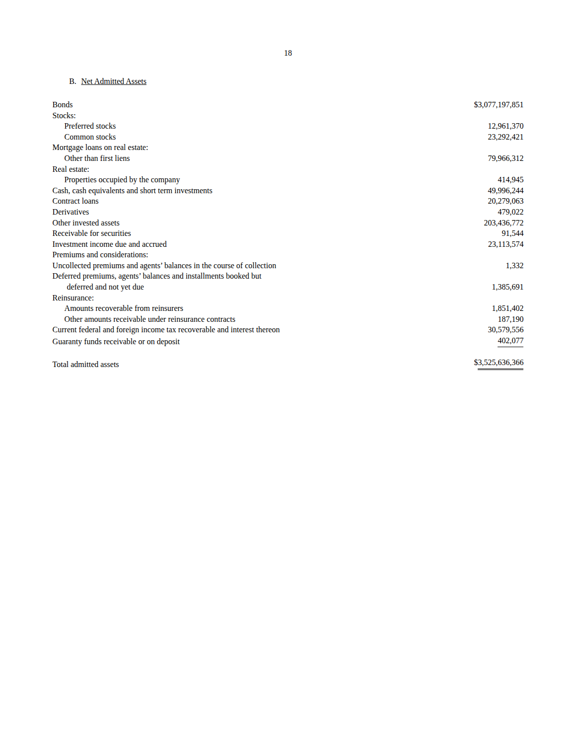18
B. Net Admitted Assets
| Bonds | $3,077,197,851 |
| Stocks: | |
| Preferred stocks | 12,961,370 |
| Common stocks | 23,292,421 |
| Mortgage loans on real estate: | |
| Other than first liens | 79,966,312 |
| Real estate: | |
| Properties occupied by the company | 414,945 |
| Cash, cash equivalents and short term investments | 49,996,244 |
| Contract loans | 20,279,063 |
| Derivatives | 479,022 |
| Other invested assets | 203,436,772 |
| Receivable for securities | 91,544 |
| Investment income due and accrued | 23,113,574 |
| Premiums and considerations: | |
| Uncollected premiums and agents’ balances in the course of collection | 1,332 |
| Deferred premiums, agents’ balances and installments booked but | |
| deferred and not yet due | 1,385,691 |
| Reinsurance: | |
| Amounts recoverable from reinsurers | 1,851,402 |
| Other amounts receivable under reinsurance contracts | 187,190 |
| Current federal and foreign income tax recoverable and interest thereon | 30,579,556 |
| Guaranty funds receivable or on deposit | 402,077 |
| Total admitted assets | $ 3,525,636,366 |